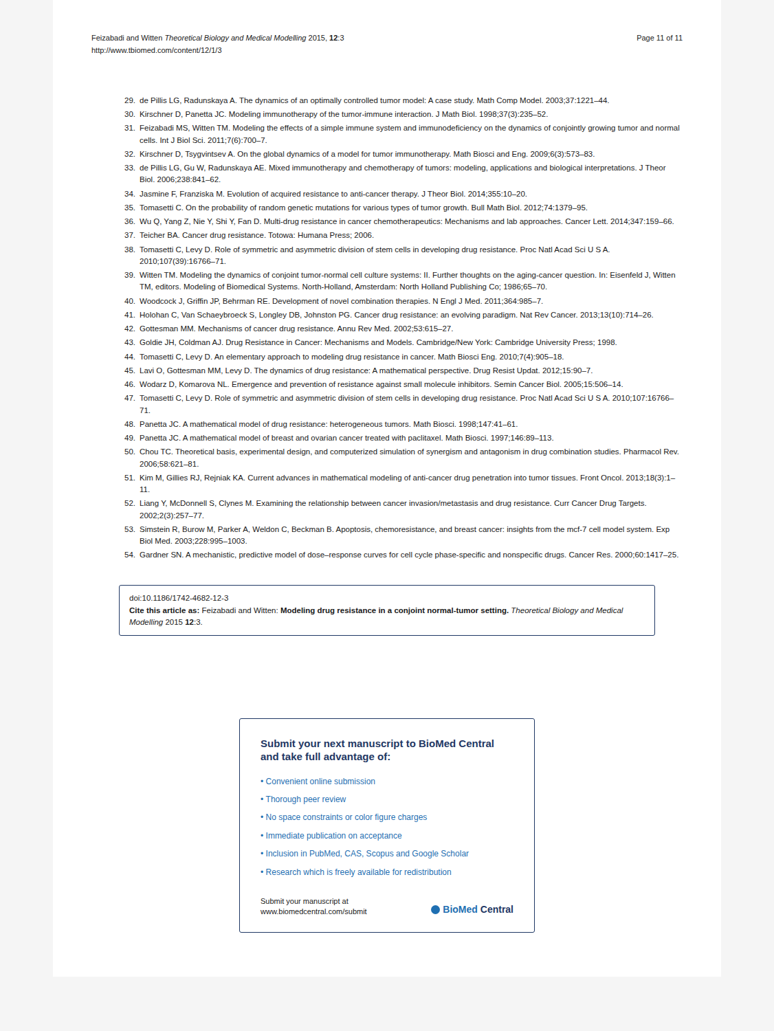Feizabadi and Witten Theoretical Biology and Medical Modelling 2015, 12:3
http://www.tbiomed.com/content/12/1/3
Page 11 of 11
29. de Pillis LG, Radunskaya A. The dynamics of an optimally controlled tumor model: A case study. Math Comp Model. 2003;37:1221–44.
30. Kirschner D, Panetta JC. Modeling immunotherapy of the tumor-immune interaction. J Math Biol. 1998;37(3):235–52.
31. Feizabadi MS, Witten TM. Modeling the effects of a simple immune system and immunodeficiency on the dynamics of conjointly growing tumor and normal cells. Int J Biol Sci. 2011;7(6):700–7.
32. Kirschner D, Tsygvintsev A. On the global dynamics of a model for tumor immunotherapy. Math Biosci and Eng. 2009;6(3):573–83.
33. de Pillis LG, Gu W, Radunskaya AE. Mixed immunotherapy and chemotherapy of tumors: modeling, applications and biological interpretations. J Theor Biol. 2006;238:841–62.
34. Jasmine F, Franziska M. Evolution of acquired resistance to anti-cancer therapy. J Theor Biol. 2014;355:10–20.
35. Tomasetti C. On the probability of random genetic mutations for various types of tumor growth. Bull Math Biol. 2012;74:1379–95.
36. Wu Q, Yang Z, Nie Y, Shi Y, Fan D. Multi-drug resistance in cancer chemotherapeutics: Mechanisms and lab approaches. Cancer Lett. 2014;347:159–66.
37. Teicher BA. Cancer drug resistance. Totowa: Humana Press; 2006.
38. Tomasetti C, Levy D. Role of symmetric and asymmetric division of stem cells in developing drug resistance. Proc Natl Acad Sci U S A. 2010;107(39):16766–71.
39. Witten TM. Modeling the dynamics of conjoint tumor-normal cell culture systems: II. Further thoughts on the aging-cancer question. In: Eisenfeld J, Witten TM, editors. Modeling of Biomedical Systems. North-Holland, Amsterdam: North Holland Publishing Co; 1986;65–70.
40. Woodcock J, Griffin JP, Behrman RE. Development of novel combination therapies. N Engl J Med. 2011;364:985–7.
41. Holohan C, Van Schaeybroeck S, Longley DB, Johnston PG. Cancer drug resistance: an evolving paradigm. Nat Rev Cancer. 2013;13(10):714–26.
42. Gottesman MM. Mechanisms of cancer drug resistance. Annu Rev Med. 2002;53:615–27.
43. Goldie JH, Coldman AJ. Drug Resistance in Cancer: Mechanisms and Models. Cambridge/New York: Cambridge University Press; 1998.
44. Tomasetti C, Levy D. An elementary approach to modeling drug resistance in cancer. Math Biosci Eng. 2010;7(4):905–18.
45. Lavi O, Gottesman MM, Levy D. The dynamics of drug resistance: A mathematical perspective. Drug Resist Updat. 2012;15:90–7.
46. Wodarz D, Komarova NL. Emergence and prevention of resistance against small molecule inhibitors. Semin Cancer Biol. 2005;15:506–14.
47. Tomasetti C, Levy D. Role of symmetric and asymmetric division of stem cells in developing drug resistance. Proc Natl Acad Sci U S A. 2010;107:16766–71.
48. Panetta JC. A mathematical model of drug resistance: heterogeneous tumors. Math Biosci. 1998;147:41–61.
49. Panetta JC. A mathematical model of breast and ovarian cancer treated with paclitaxel. Math Biosci. 1997;146:89–113.
50. Chou TC. Theoretical basis, experimental design, and computerized simulation of synergism and antagonism in drug combination studies. Pharmacol Rev. 2006;58:621–81.
51. Kim M, Gillies RJ, Rejniak KA. Current advances in mathematical modeling of anti-cancer drug penetration into tumor tissues. Front Oncol. 2013;18(3):1–11.
52. Liang Y, McDonnell S, Clynes M. Examining the relationship between cancer invasion/metastasis and drug resistance. Curr Cancer Drug Targets. 2002;2(3):257–77.
53. Simstein R, Burow M, Parker A, Weldon C, Beckman B. Apoptosis, chemoresistance, and breast cancer: insights from the mcf-7 cell model system. Exp Biol Med. 2003;228:995–1003.
54. Gardner SN. A mechanistic, predictive model of dose–response curves for cell cycle phase-specific and nonspecific drugs. Cancer Res. 2000;60:1417–25.
doi:10.1186/1742-4682-12-3
Cite this article as: Feizabadi and Witten: Modeling drug resistance in a conjoint normal-tumor setting. Theoretical Biology and Medical Modelling 2015 12:3.
Submit your next manuscript to BioMed Central
and take full advantage of:
Convenient online submission
Thorough peer review
No space constraints or color figure charges
Immediate publication on acceptance
Inclusion in PubMed, CAS, Scopus and Google Scholar
Research which is freely available for redistribution
Submit your manuscript at
www.biomedcentral.com/submit
BioMed Central